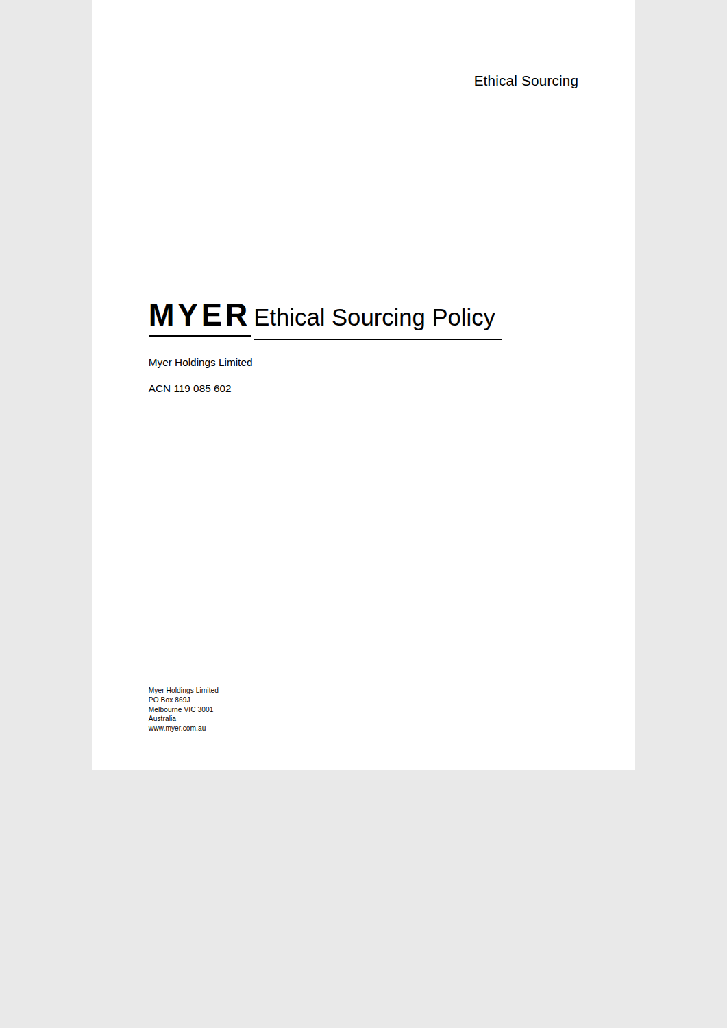Ethical Sourcing
MYER
Ethical Sourcing Policy
Myer Holdings Limited
ACN 119 085 602
Myer Holdings Limited PO Box 869J Melbourne VIC 3001 Australia www.myer.com.au